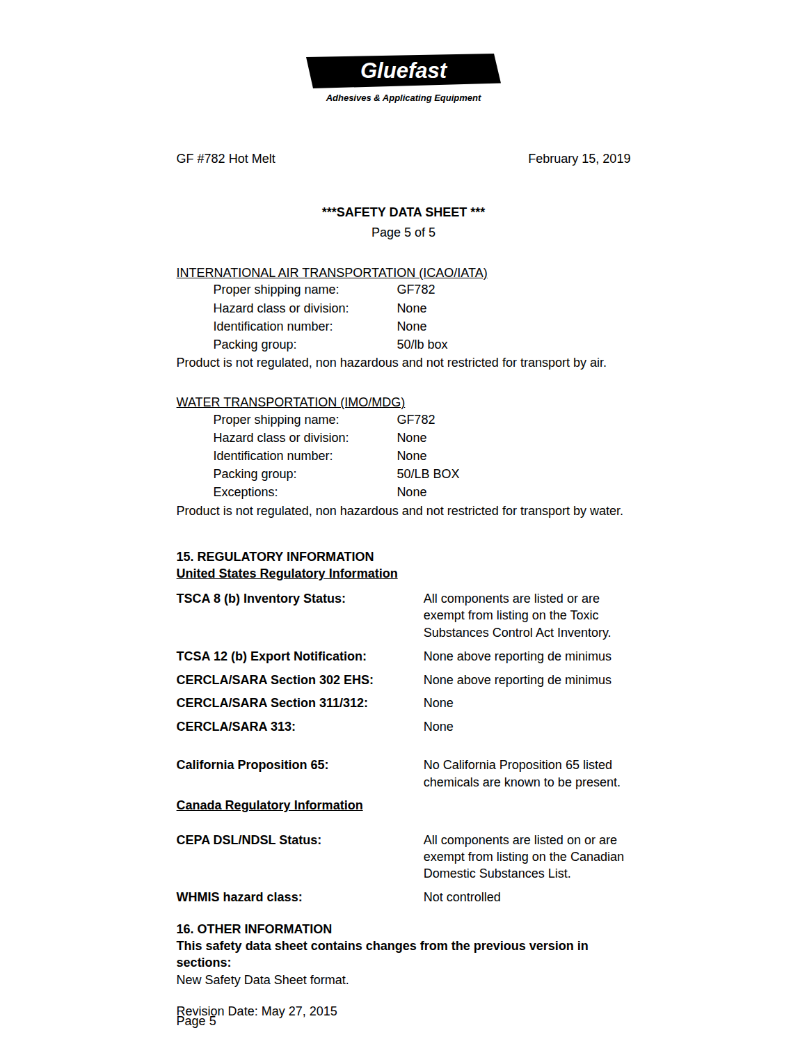GF #782 Hot Melt
February 15, 2019
***SAFETY DATA SHEET ***
Page 5 of 5
INTERNATIONAL AIR TRANSPORTATION (ICAO/IATA)
| Proper shipping name: | GF782 |
| Hazard class or division: | None |
| Identification number: | None |
| Packing group: | 50/lb box |
Product is not regulated, non hazardous and not restricted for transport by air.
WATER TRANSPORTATION (IMO/MDG)
| Proper shipping name: | GF782 |
| Hazard class or division: | None |
| Identification number: | None |
| Packing group: | 50/LB BOX |
| Exceptions: | None |
Product is not regulated, non hazardous and not restricted for transport by water.
15. REGULATORY INFORMATION
United States Regulatory Information
| TSCA 8 (b) Inventory Status: | All components are listed or are exempt from listing on the Toxic Substances Control Act Inventory. |
| TCSA 12 (b) Export Notification: | None above reporting de minimus |
| CERCLA/SARA Section 302 EHS: | None above reporting de minimus |
| CERCLA/SARA Section 311/312: | None |
| CERCLA/SARA 313: | None |
| California Proposition 65: | No California Proposition 65 listed chemicals are known to be present. |
| Canada Regulatory Information | |
| CEPA DSL/NDSL Status: | All components are listed on or are exempt from listing on the Canadian Domestic Substances List. |
| WHMIS hazard class: | Not controlled |
16. OTHER INFORMATION
This safety data sheet contains changes from the previous version in sections:
New Safety Data Sheet format.
Revision Date: May 27, 2015
Page 5